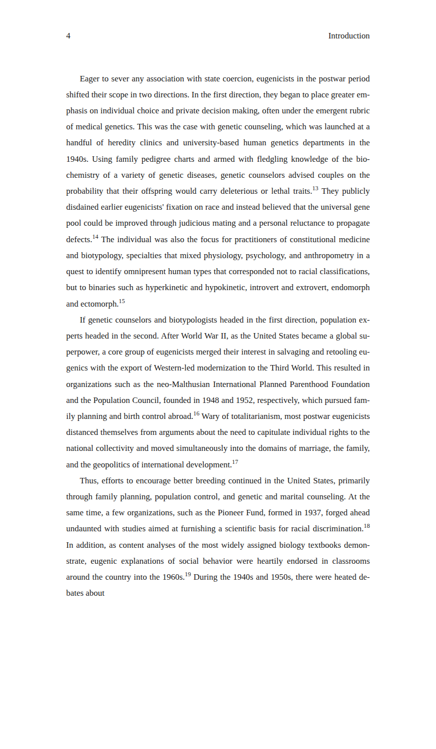4 Introduction
Eager to sever any association with state coercion, eugenicists in the postwar period shifted their scope in two directions. In the first direction, they began to place greater emphasis on individual choice and private decision making, often under the emergent rubric of medical genetics. This was the case with genetic counseling, which was launched at a handful of heredity clinics and university-based human genetics departments in the 1940s. Using family pedigree charts and armed with fledgling knowledge of the biochemistry of a variety of genetic diseases, genetic counselors advised couples on the probability that their offspring would carry deleterious or lethal traits.13 They publicly disdained earlier eugenicists' fixation on race and instead believed that the universal gene pool could be improved through judicious mating and a personal reluctance to propagate defects.14 The individual was also the focus for practitioners of constitutional medicine and biotypology, specialties that mixed physiology, psychology, and anthropometry in a quest to identify omnipresent human types that corresponded not to racial classifications, but to binaries such as hyperkinetic and hypokinetic, introvert and extrovert, endomorph and ectomorph.15
If genetic counselors and biotypologists headed in the first direction, population experts headed in the second. After World War II, as the United States became a global superpower, a core group of eugenicists merged their interest in salvaging and retooling eugenics with the export of Western-led modernization to the Third World. This resulted in organizations such as the neo-Malthusian International Planned Parenthood Foundation and the Population Council, founded in 1948 and 1952, respectively, which pursued family planning and birth control abroad.16 Wary of totalitarianism, most postwar eugenicists distanced themselves from arguments about the need to capitulate individual rights to the national collectivity and moved simultaneously into the domains of marriage, the family, and the geopolitics of international development.17
Thus, efforts to encourage better breeding continued in the United States, primarily through family planning, population control, and genetic and marital counseling. At the same time, a few organizations, such as the Pioneer Fund, formed in 1937, forged ahead undaunted with studies aimed at furnishing a scientific basis for racial discrimination.18 In addition, as content analyses of the most widely assigned biology textbooks demonstrate, eugenic explanations of social behavior were heartily endorsed in classrooms around the country into the 1960s.19 During the 1940s and 1950s, there were heated debates about